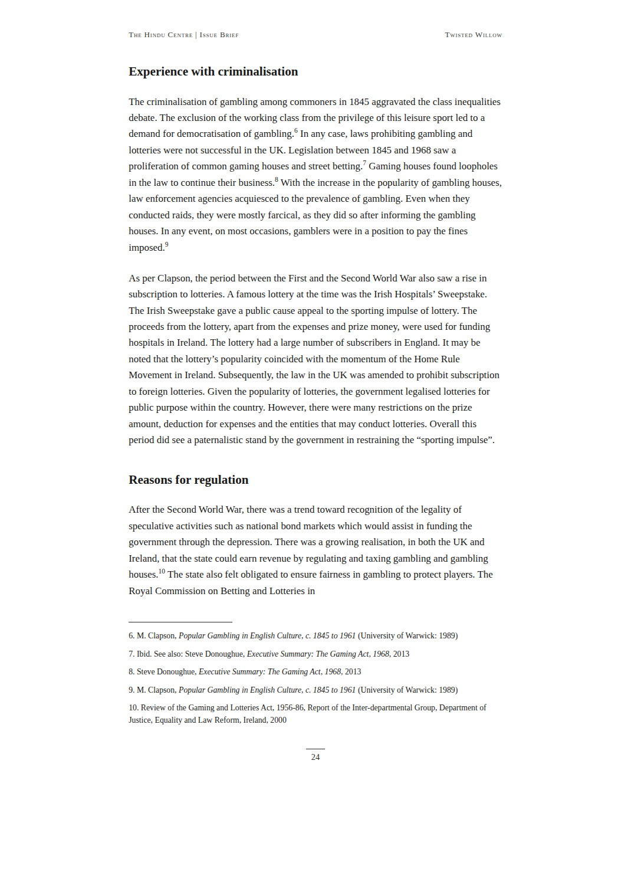The Hindu Centre | Issue Brief Twisted Willow
Experience with criminalisation
The criminalisation of gambling among commoners in 1845 aggravated the class inequalities debate. The exclusion of the working class from the privilege of this leisure sport led to a demand for democratisation of gambling.6 In any case, laws prohibiting gambling and lotteries were not successful in the UK. Legislation between 1845 and 1968 saw a proliferation of common gaming houses and street betting.7 Gaming houses found loopholes in the law to continue their business.8 With the increase in the popularity of gambling houses, law enforcement agencies acquiesced to the prevalence of gambling. Even when they conducted raids, they were mostly farcical, as they did so after informing the gambling houses. In any event, on most occasions, gamblers were in a position to pay the fines imposed.9
As per Clapson, the period between the First and the Second World War also saw a rise in subscription to lotteries. A famous lottery at the time was the Irish Hospitals’ Sweepstake. The Irish Sweepstake gave a public cause appeal to the sporting impulse of lottery. The proceeds from the lottery, apart from the expenses and prize money, were used for funding hospitals in Ireland. The lottery had a large number of subscribers in England. It may be noted that the lottery’s popularity coincided with the momentum of the Home Rule Movement in Ireland. Subsequently, the law in the UK was amended to prohibit subscription to foreign lotteries. Given the popularity of lotteries, the government legalised lotteries for public purpose within the country. However, there were many restrictions on the prize amount, deduction for expenses and the entities that may conduct lotteries. Overall this period did see a paternalistic stand by the government in restraining the “sporting impulse”.
Reasons for regulation
After the Second World War, there was a trend toward recognition of the legality of speculative activities such as national bond markets which would assist in funding the government through the depression. There was a growing realisation, in both the UK and Ireland, that the state could earn revenue by regulating and taxing gambling and gambling houses.10 The state also felt obligated to ensure fairness in gambling to protect players. The Royal Commission on Betting and Lotteries in
6. M. Clapson, Popular Gambling in English Culture, c. 1845 to 1961 (University of Warwick: 1989)
7. Ibid. See also: Steve Donoughue, Executive Summary: The Gaming Act, 1968, 2013
8. Steve Donoughue, Executive Summary: The Gaming Act, 1968, 2013
9. M. Clapson, Popular Gambling in English Culture, c. 1845 to 1961 (University of Warwick: 1989)
10. Review of the Gaming and Lotteries Act, 1956-86, Report of the Inter-departmental Group, Department of Justice, Equality and Law Reform, Ireland, 2000
24